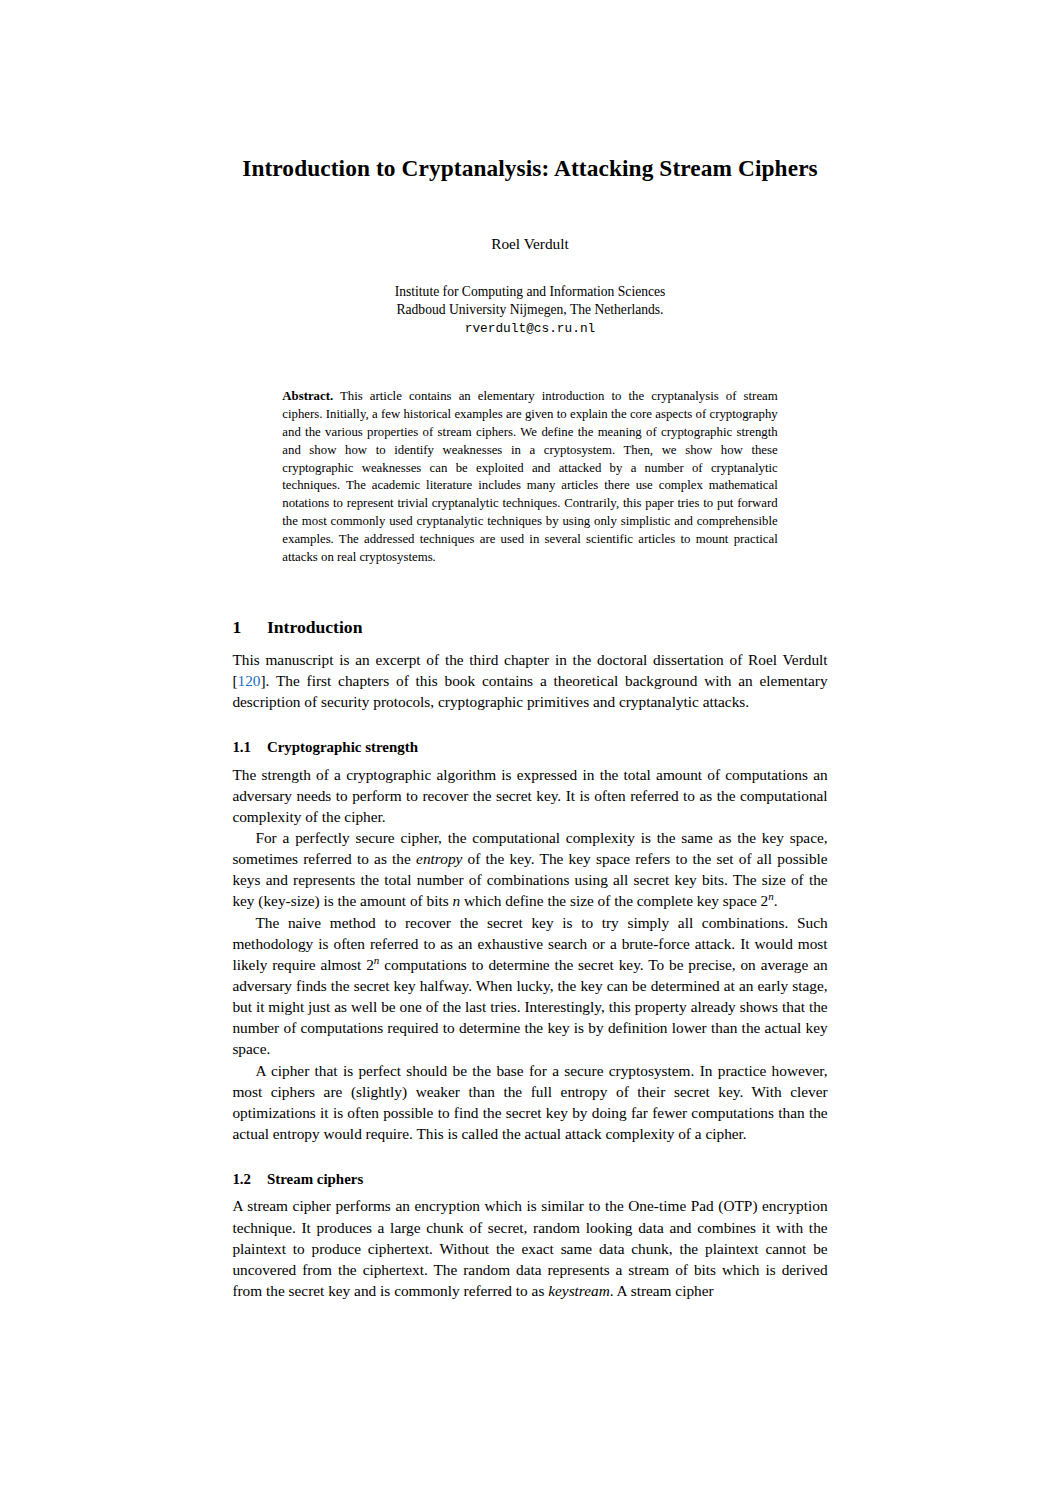Introduction to Cryptanalysis: Attacking Stream Ciphers
Roel Verdult
Institute for Computing and Information Sciences
Radboud University Nijmegen, The Netherlands.
rverdult@cs.ru.nl
Abstract. This article contains an elementary introduction to the cryptanalysis of stream ciphers. Initially, a few historical examples are given to explain the core aspects of cryptography and the various properties of stream ciphers. We define the meaning of cryptographic strength and show how to identify weaknesses in a cryptosystem. Then, we show how these cryptographic weaknesses can be exploited and attacked by a number of cryptanalytic techniques. The academic literature includes many articles there use complex mathematical notations to represent trivial cryptanalytic techniques. Contrarily, this paper tries to put forward the most commonly used cryptanalytic techniques by using only simplistic and comprehensible examples. The addressed techniques are used in several scientific articles to mount practical attacks on real cryptosystems.
1 Introduction
This manuscript is an excerpt of the third chapter in the doctoral dissertation of Roel Verdult [120]. The first chapters of this book contains a theoretical background with an elementary description of security protocols, cryptographic primitives and cryptanalytic attacks.
1.1 Cryptographic strength
The strength of a cryptographic algorithm is expressed in the total amount of computations an adversary needs to perform to recover the secret key. It is often referred to as the computational complexity of the cipher.
For a perfectly secure cipher, the computational complexity is the same as the key space, sometimes referred to as the entropy of the key. The key space refers to the set of all possible keys and represents the total number of combinations using all secret key bits. The size of the key (key-size) is the amount of bits n which define the size of the complete key space 2n.
The naive method to recover the secret key is to try simply all combinations. Such methodology is often referred to as an exhaustive search or a brute-force attack. It would most likely require almost 2n computations to determine the secret key. To be precise, on average an adversary finds the secret key halfway. When lucky, the key can be determined at an early stage, but it might just as well be one of the last tries. Interestingly, this property already shows that the number of computations required to determine the key is by definition lower than the actual key space.
A cipher that is perfect should be the base for a secure cryptosystem. In practice however, most ciphers are (slightly) weaker than the full entropy of their secret key. With clever optimizations it is often possible to find the secret key by doing far fewer computations than the actual entropy would require. This is called the actual attack complexity of a cipher.
1.2 Stream ciphers
A stream cipher performs an encryption which is similar to the One-time Pad (OTP) encryption technique. It produces a large chunk of secret, random looking data and combines it with the plaintext to produce ciphertext. Without the exact same data chunk, the plaintext cannot be uncovered from the ciphertext. The random data represents a stream of bits which is derived from the secret key and is commonly referred to as keystream. A stream cipher